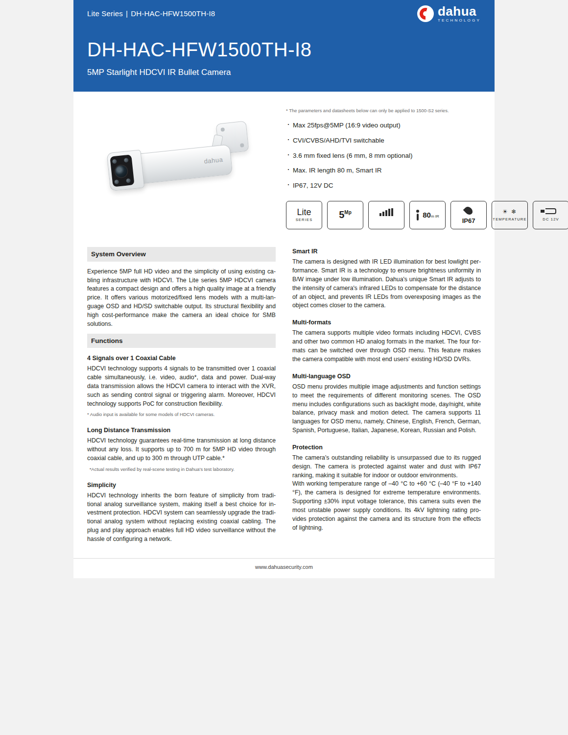Lite Series|DH-HAC-HFW1500TH-I8
dahua
Technology
DH-HAC-HFW1500TH-I8
5MP Starlight HDCVI IR Bullet Camera
* The parameters and datasheets below can only be applied to 1500-S2 series.
Max 25fps@5MP (16:9 video output)
CVI/CVBS/AHD/TVI switchable
3.6 mm fixed lens (6 mm, 8 mm optional)
Max. IR length 80 m, Smart IR
IP67, 12V DC
Lite Series
5Mp
80 m IR
IP67
☀ ❄
Temperature
DC 12V
System Overview
Experience 5MP full HD video and the simplicity of using existing cabling infrastructure with HDCVI. The Lite series 5MP HDCVI camera features a compact design and offers a high quality image at a friendly price. It offers various motorized/fixed lens models with a multi-language OSD and HD/SD switchable output. Its structural flexibility and high cost-performance make the camera an ideal choice for SMB solutions.
Functions
4 Signals over 1 Coaxial Cable
HDCVI technology supports 4 signals to be transmitted over 1 coaxial cable simultaneously, i.e. video, audio*, data and power. Dual-way data transmission allows the HDCVI camera to interact with the XVR, such as sending control signal or triggering alarm. Moreover, HDCVI technology supports PoC for construction flexibility.
* Audio input is available for some models of HDCVI cameras.
Long Distance Transmission
HDCVI technology guarantees real-time transmission at long distance without any loss. It supports up to 700 m for 5MP HD video through coaxial cable, and up to 300 m through UTP cable.*
*Actual results verified by real-scene testing in Dahua's test laboratory.
Simplicity
HDCVI technology inherits the born feature of simplicity from traditional analog surveillance system, making itself a best choice for investment protection. HDCVI system can seamlessly upgrade the traditional analog system without replacing existing coaxial cabling. The plug and play approach enables full HD video surveillance without the hassle of configuring a network.
Smart IR
The camera is designed with IR LED illumination for best lowlight performance. Smart IR is a technology to ensure brightness uniformity in B/W image under low illumination. Dahua's unique Smart IR adjusts to the intensity of camera's infrared LEDs to compensate for the distance of an object, and prevents IR LEDs from overexposing images as the object comes closer to the camera.
Multi-formats
The camera supports multiple video formats including HDCVI, CVBS and other two common HD analog formats in the market. The four formats can be switched over through OSD menu. This feature makes the camera compatible with most end users' existing HD/SD DVRs.
Multi-language OSD
OSD menu provides multiple image adjustments and function settings to meet the requirements of different monitoring scenes. The OSD menu includes configurations such as backlight mode, day/night, white balance, privacy mask and motion detect. The camera supports 11 languages for OSD menu, namely, Chinese, English, French, German, Spanish, Portuguese, Italian, Japanese, Korean, Russian and Polish.
Protection
The camera's outstanding reliability is unsurpassed due to its rugged design. The camera is protected against water and dust with IP67 ranking, making it suitable for indoor or outdoor environments.
With working temperature range of –40 °C to +60 °C (–40 °F to +140 °F), the camera is designed for extreme temperature environments. Supporting ±30% input voltage tolerance, this camera suits even the most unstable power supply conditions. Its 4kV lightning rating provides protection against the camera and its structure from the effects of lightning.
www.dahuasecurity.com